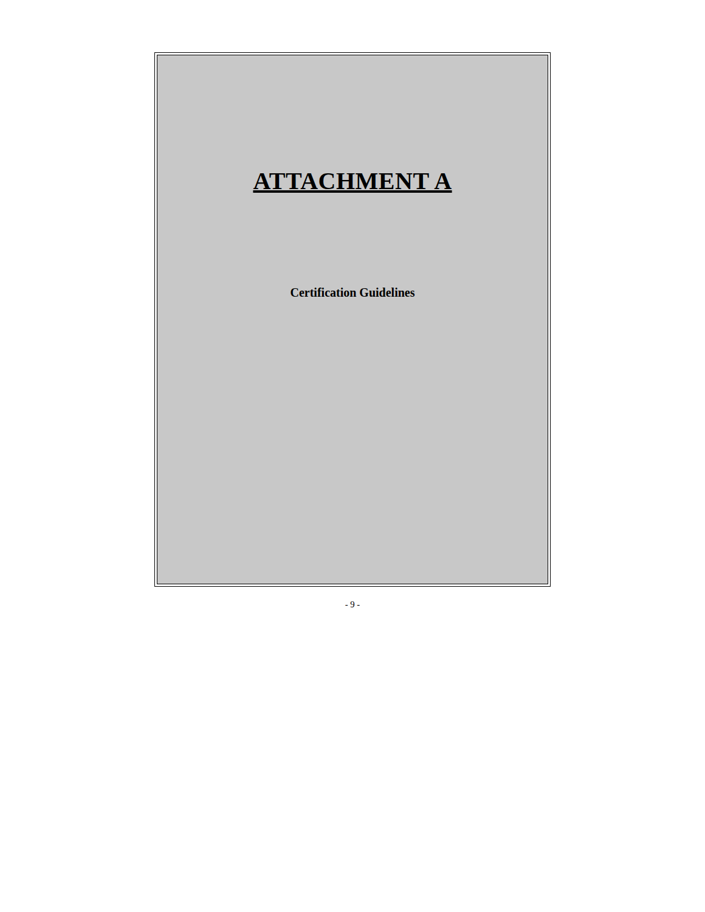ATTACHMENT A
Certification Guidelines
- 9 -